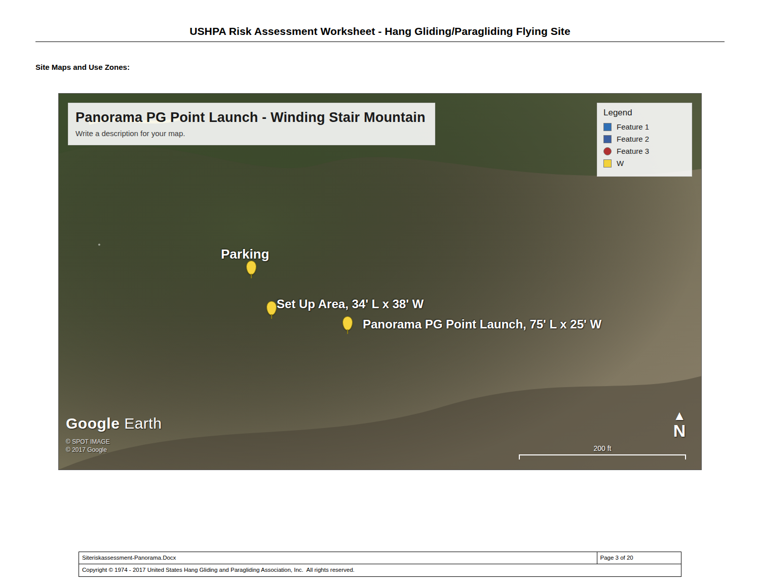USHPA Risk Assessment Worksheet - Hang Gliding/Paragliding Flying Site
Site Maps and Use Zones:
Panorama PG Point Launch - Winding Stair Mountain
Write a description for your map.
Legend
Feature 1
Feature 2
Feature 3
W
Parking
Set Up Area, 34' L x 38' W
Panorama PG Point Launch, 75' L x 25' W
Google Earth
© SPOT IMAGE
© 2017 Google
▲
N
200 ft
| Siteriskassessment-Panorama.Docx | Page 3 of 20 |
| Copyright © 1974 - 2017 United States Hang Gliding and Paragliding Association, Inc. All rights reserved. |